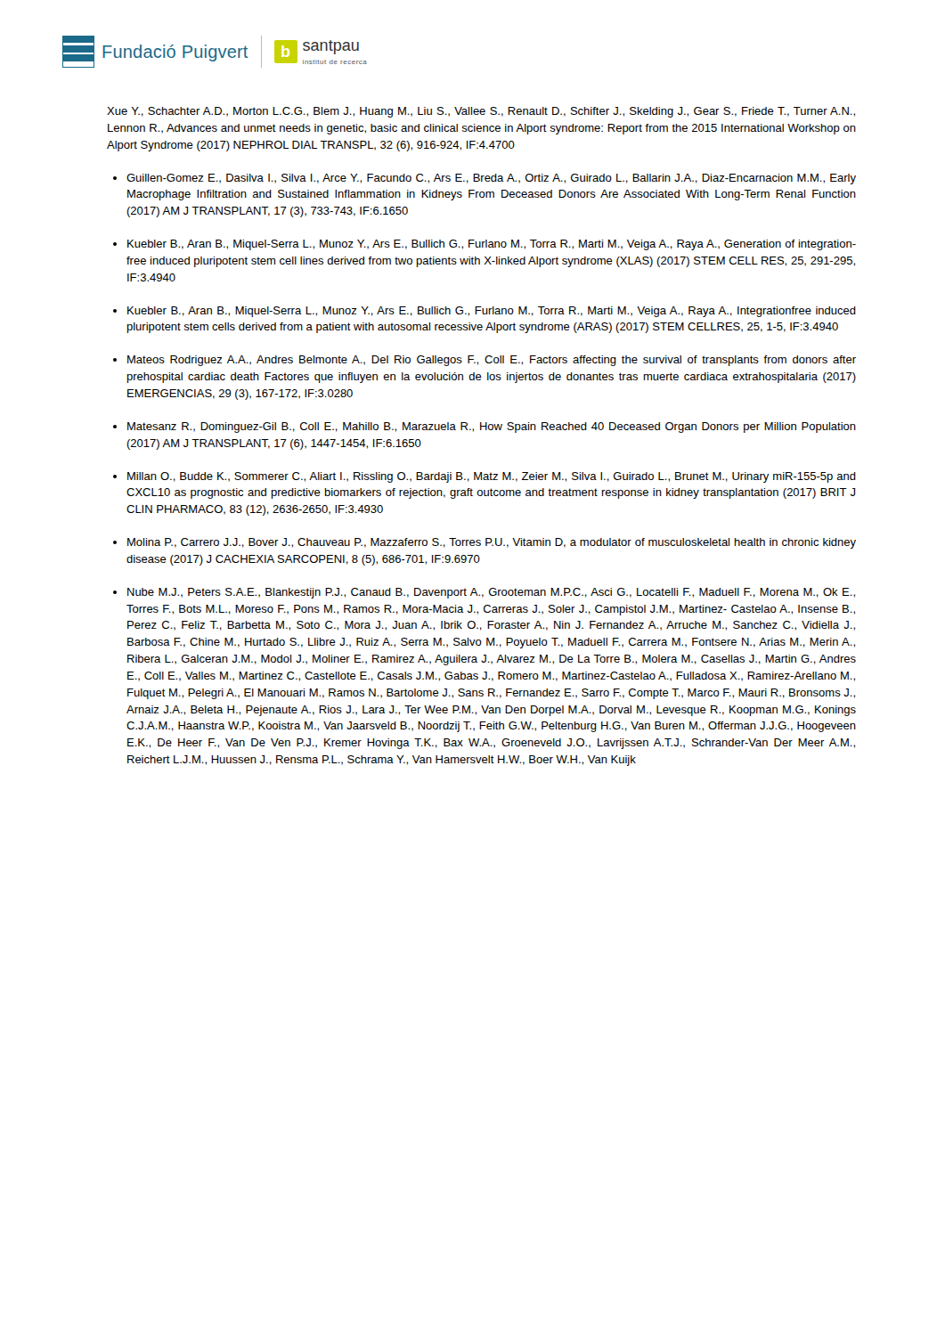Fundació Puigvert
b santpau
institut de recerca
Xue Y., Schachter A.D., Morton L.C.G., Blem J., Huang M., Liu S., Vallee S., Renault D., Schifter J., Skelding J., Gear S., Friede T., Turner A.N., Lennon R., Advances and unmet needs in genetic, basic and clinical science in Alport syndrome: Report from the 2015 International Workshop on Alport Syndrome (2017) NEPHROL DIAL TRANSPL, 32 (6), 916-924, IF:4.4700
Guillen-Gomez E., Dasilva I., Silva I., Arce Y., Facundo C., Ars E., Breda A., Ortiz A., Guirado L., Ballarin J.A., Diaz-Encarnacion M.M., Early Macrophage Infiltration and Sustained Inflammation in Kidneys From Deceased Donors Are Associated With Long-Term Renal Function (2017) AM J TRANSPLANT, 17 (3), 733-743, IF:6.1650
Kuebler B., Aran B., Miquel-Serra L., Munoz Y., Ars E., Bullich G., Furlano M., Torra R., Marti M., Veiga A., Raya A., Generation of integration-free induced pluripotent stem cell lines derived from two patients with X-linked Alport syndrome (XLAS) (2017) STEM CELL RES, 25, 291-295, IF:3.4940
Kuebler B., Aran B., Miquel-Serra L., Munoz Y., Ars E., Bullich G., Furlano M., Torra R., Marti M., Veiga A., Raya A., Integrationfree induced pluripotent stem cells derived from a patient with autosomal recessive Alport syndrome (ARAS) (2017) STEM CELLRES, 25, 1-5, IF:3.4940
Mateos Rodriguez A.A., Andres Belmonte A., Del Rio Gallegos F., Coll E., Factors affecting the survival of transplants from donors after prehospital cardiac death Factores que influyen en la evolución de los injertos de donantes tras muerte cardiaca extrahospitalaria (2017) EMERGENCIAS, 29 (3), 167-172, IF:3.0280
Matesanz R., Dominguez-Gil B., Coll E., Mahillo B., Marazuela R., How Spain Reached 40 Deceased Organ Donors per Million Population (2017) AM J TRANSPLANT, 17 (6), 1447-1454, IF:6.1650
Millan O., Budde K., Sommerer C., Aliart I., Rissling O., Bardaji B., Matz M., Zeier M., Silva I., Guirado L., Brunet M., Urinary miR-155-5p and CXCL10 as prognostic and predictive biomarkers of rejection, graft outcome and treatment response in kidney transplantation (2017) BRIT J CLIN PHARMACO, 83 (12), 2636-2650, IF:3.4930
Molina P., Carrero J.J., Bover J., Chauveau P., Mazzaferro S., Torres P.U., Vitamin D, a modulator of musculoskeletal health in chronic kidney disease (2017) J CACHEXIA SARCOPENI, 8 (5), 686-701, IF:9.6970
Nube M.J., Peters S.A.E., Blankestijn P.J., Canaud B., Davenport A., Grooteman M.P.C., Asci G., Locatelli F., Maduell F., Morena M., Ok E., Torres F., Bots M.L., Moreso F., Pons M., Ramos R., Mora-Macia J., Carreras J., Soler J., Campistol J.M., Martinez- Castelao A., Insense B., Perez C., Feliz T., Barbetta M., Soto C., Mora J., Juan A., Ibrik O., Foraster A., Nin J. Fernandez A., Arruche M., Sanchez C., Vidiella J., Barbosa F., Chine M., Hurtado S., Llibre J., Ruiz A., Serra M., Salvo M., Poyuelo T., Maduell F., Carrera M., Fontsere N., Arias M., Merin A., Ribera L., Galceran J.M., Modol J., Moliner E., Ramirez A., Aguilera J., Alvarez M., De La Torre B., Molera M., Casellas J., Martin G., Andres E., Coll E., Valles M., Martinez C., Castellote E., Casals J.M., Gabas J., Romero M., Martinez-Castelao A., Fulladosa X., Ramirez-Arellano M., Fulquet M., Pelegri A., El Manouari M., Ramos N., Bartolome J., Sans R., Fernandez E., Sarro F., Compte T., Marco F., Mauri R., Bronsoms J., Arnaiz J.A., Beleta H., Pejenaute A., Rios J., Lara J., Ter Wee P.M., Van Den Dorpel M.A., Dorval M., Levesque R., Koopman M.G., Konings C.J.A.M., Haanstra W.P., Kooistra M., Van Jaarsveld B., Noordzij T., Feith G.W., Peltenburg H.G., Van Buren M., Offerman J.J.G., Hoogeveen E.K., De Heer F., Van De Ven P.J., Kremer Hovinga T.K., Bax W.A., Groeneveld J.O., Lavrijssen A.T.J., Schrander-Van Der Meer A.M., Reichert L.J.M., Huussen J., Rensma P.L., Schrama Y., Van Hamersvelt H.W., Boer W.H., Van Kuijk